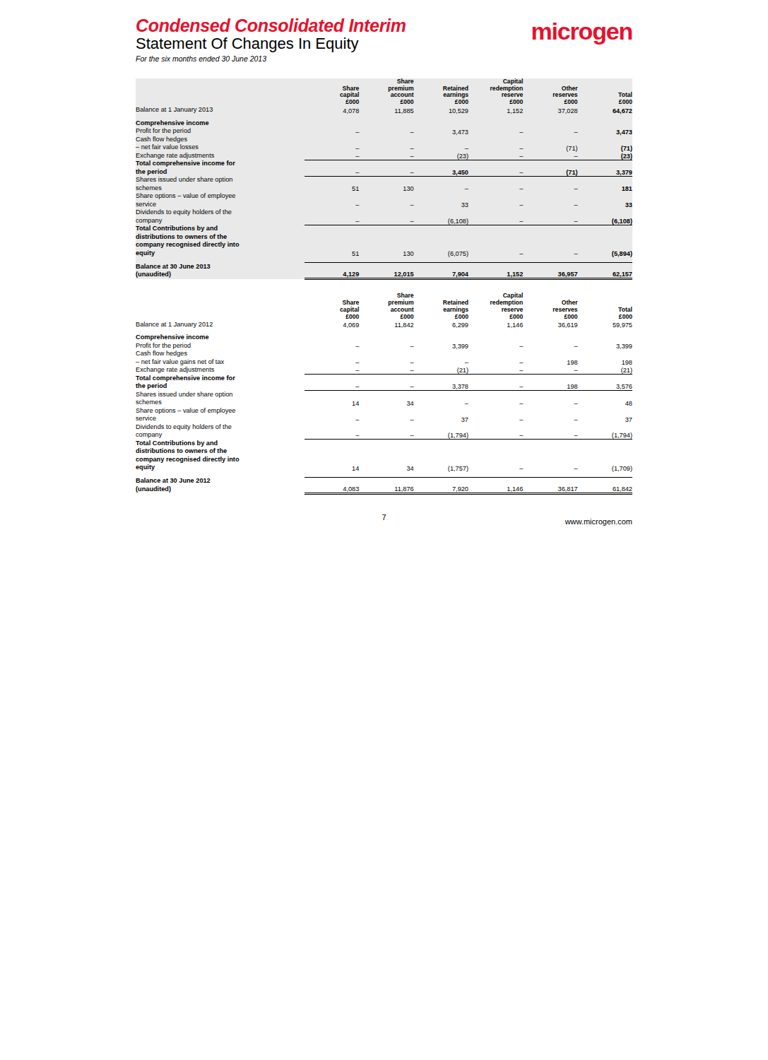microgen
Condensed Consolidated Interim
Statement Of Changes In Equity
For the six months ended 30 June 2013
| | Share capital £000 | Share premium account £000 | Retained earnings £000 | Capital redemption reserve £000 | Other reserves £000 | Total £000 |
| --- | --- | --- | --- | --- | --- | --- |
| Balance at 1 January 2013 | 4,078 | 11,885 | 10,529 | 1,152 | 37,028 | 64,672 |
| Comprehensive income | | | | | | |
| Profit for the period | – | – | 3,473 | – | – | 3,473 |
| Cash flow hedges | | | | | | |
| – net fair value losses | – | – | – | – | (71) | (71) |
| Exchange rate adjustments | – | – | (23) | – | – | (23) |
| Total comprehensive income for the period | – | – | 3,450 | – | (71) | 3,379 |
| Shares issued under share option schemes | 51 | 130 | – | – | – | 181 |
| Share options – value of employee service | – | – | 33 | – | – | 33 |
| Dividends to equity holders of the company | – | – | (6,108) | – | – | (6,108) |
| Total Contributions by and distributions to owners of the company recognised directly into equity | 51 | 130 | (6,075) | – | – | (5,894) |
| Balance at 30 June 2013 (unaudited) | 4,129 | 12,015 | 7,904 | 1,152 | 36,957 | 62,157 |
| | Share capital £000 | Share premium account £000 | Retained earnings £000 | Capital redemption reserve £000 | Other reserves £000 | Total £000 |
| --- | --- | --- | --- | --- | --- | --- |
| Balance at 1 January 2012 | 4,069 | 11,842 | 6,299 | 1,146 | 36,619 | 59,975 |
| Comprehensive income | | | | | | |
| Profit for the period | – | – | 3,399 | – | – | 3,399 |
| Cash flow hedges | | | | | | |
| – net fair value gains net of tax | – | – | – | – | 198 | 198 |
| Exchange rate adjustments | – | – | (21) | – | – | (21) |
| Total comprehensive income for the period | – | – | 3,378 | – | 198 | 3,576 |
| Shares issued under share option schemes | 14 | 34 | – | – | – | 48 |
| Share options – value of employee service | – | – | 37 | – | – | 37 |
| Dividends to equity holders of the company | – | – | (1,794) | – | – | (1,794) |
| Total Contributions by and distributions to owners of the company recognised directly into equity | 14 | 34 | (1,757) | – | – | (1,709) |
| Balance at 30 June 2012 (unaudited) | 4,083 | 11,876 | 7,920 | 1,146 | 36,817 | 61,842 |
7
www.microgen.com